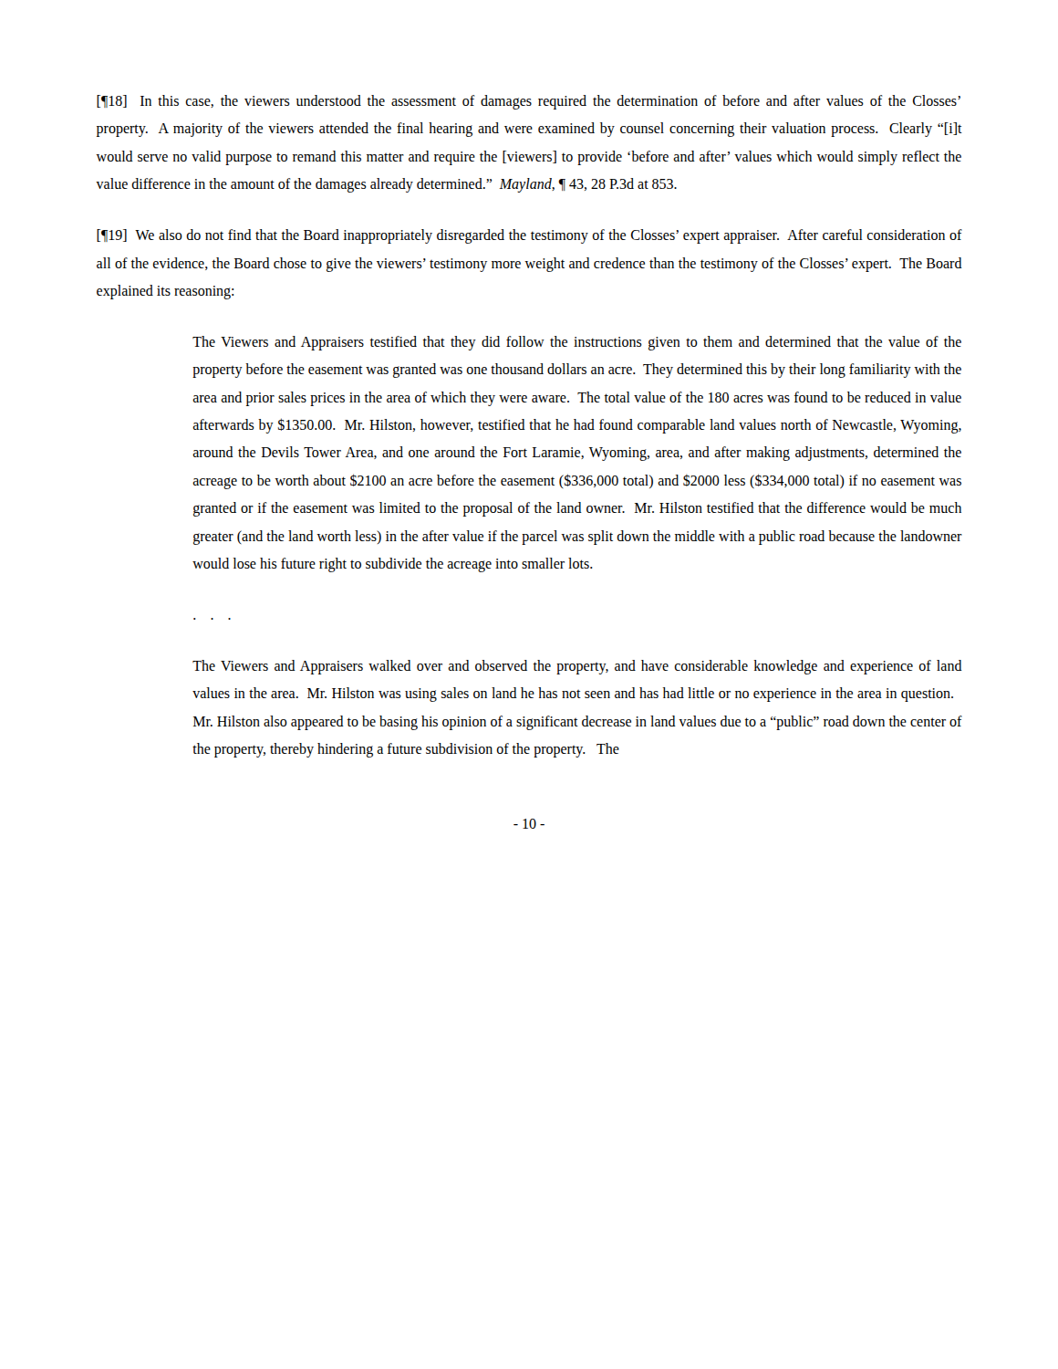[¶18] In this case, the viewers understood the assessment of damages required the determination of before and after values of the Closses’ property. A majority of the viewers attended the final hearing and were examined by counsel concerning their valuation process. Clearly “[i]t would serve no valid purpose to remand this matter and require the [viewers] to provide ‘before and after’ values which would simply reflect the value difference in the amount of the damages already determined.” Mayland, ¶ 43, 28 P.3d at 853.
[¶19] We also do not find that the Board inappropriately disregarded the testimony of the Closses’ expert appraiser. After careful consideration of all of the evidence, the Board chose to give the viewers’ testimony more weight and credence than the testimony of the Closses’ expert. The Board explained its reasoning:
The Viewers and Appraisers testified that they did follow the instructions given to them and determined that the value of the property before the easement was granted was one thousand dollars an acre. They determined this by their long familiarity with the area and prior sales prices in the area of which they were aware. The total value of the 180 acres was found to be reduced in value afterwards by $1350.00. Mr. Hilston, however, testified that he had found comparable land values north of Newcastle, Wyoming, around the Devils Tower Area, and one around the Fort Laramie, Wyoming, area, and after making adjustments, determined the acreage to be worth about $2100 an acre before the easement ($336,000 total) and $2000 less ($334,000 total) if no easement was granted or if the easement was limited to the proposal of the land owner. Mr. Hilston testified that the difference would be much greater (and the land worth less) in the after value if the parcel was split down the middle with a public road because the landowner would lose his future right to subdivide the acreage into smaller lots.
. . .
The Viewers and Appraisers walked over and observed the property, and have considerable knowledge and experience of land values in the area. Mr. Hilston was using sales on land he has not seen and has had little or no experience in the area in question. Mr. Hilston also appeared to be basing his opinion of a significant decrease in land values due to a “public” road down the center of the property, thereby hindering a future subdivision of the property. The
- 10 -